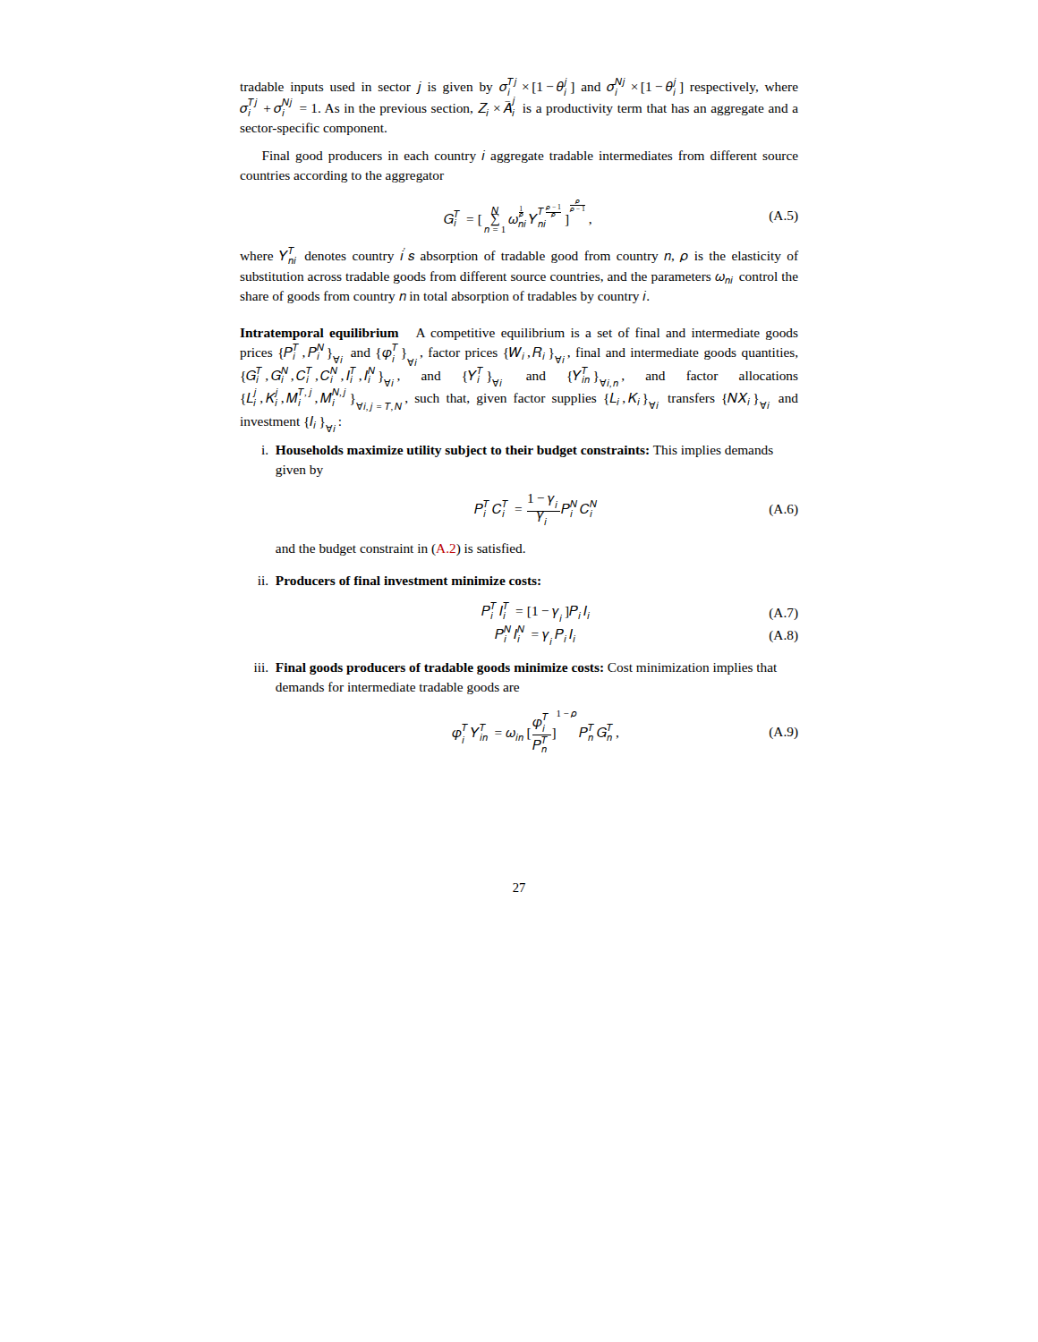tradable inputs used in sector j is given by σiTj×[1−θij] and σiNj×[1−θij] respectively, where σiTj+σiNj=1. As in the previous section, Zi×A¯ij is a productivity term that has an aggregate and a sector-specific component.
Final good producers in each country i aggregate tradable intermediates from different source countries according to the aggregator
GiT = [ ∑n=1N ωni1ρ YniTρ−1ρ ] ρρ−1 , (A.5)
where YniT denotes country i′s absorption of tradable good from country n, ρ is the elasticity of substitution across tradable goods from different source countries, and the parameters ωni control the share of goods from country n in total absorption of tradables by country i.
Intratemporal equilibrium A competitive equilibrium is a set of final and intermediate goods prices {PiT,PiN}∀i and {φiT}∀i, factor prices {Wi,Ri}∀i, final and intermediate goods quantities, {GiT,GiN,CiT,CiN,IiT,IiN}∀i, and {YiT}∀i and {YinT}∀i,n, and factor allocations {Lij,Kij,MiT,j,MiN,j}∀i,j=T,N, such that, given factor supplies {Li,Ki}∀i transfers {NXi}∀i and investment {Ii}∀i:
Households maximize utility subject to their budget constraints: This implies demands given by
PiT CiT = 1−γiγi PiN CiN (A.6)
and the budget constraint in (A.2) is satisfied.
Producers of final investment minimize costs:
PiT IiT = [1−γi] PiIi (A.7)
PiN IiN = γi PiIi (A.8)
Final goods producers of tradable goods minimize costs: Cost minimization implies that demands for intermediate tradable goods are
φiT YinT = ωin [φiTPnT] 1−ρ PnT GnT , (A.9)
27